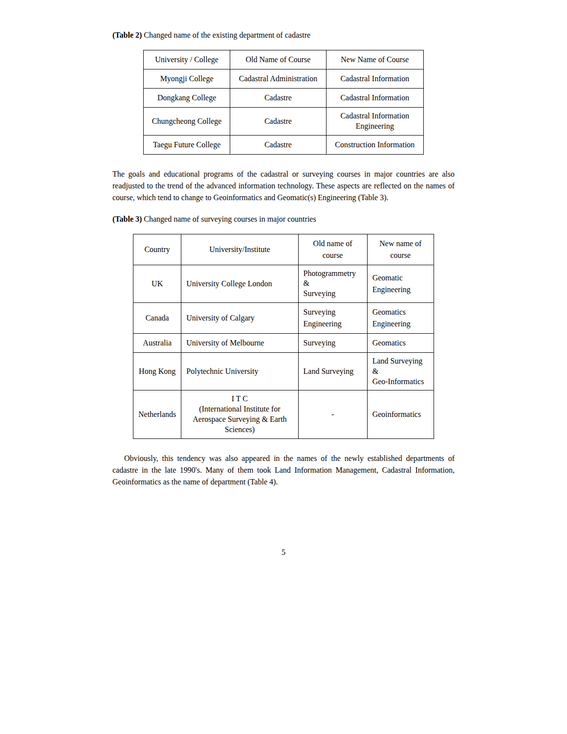(Table 2) Changed name of the existing department of cadastre
| University / College | Old Name of Course | New Name of Course |
| Myongji College | Cadastral Administration | Cadastral Information |
| Dongkang College | Cadastre | Cadastral Information |
| Chungcheong College | Cadastre | Cadastral Information Engineering |
| Taegu Future College | Cadastre | Construction Information |
The goals and educational programs of the cadastral or surveying courses in major countries are also readjusted to the trend of the advanced information technology. These aspects are reflected on the names of course, which tend to change to Geoinformatics and Geomatic(s) Engineering (Table 3).
(Table 3) Changed name of surveying courses in major countries
| Country | University/Institute | Old name of course | New name of course |
| UK | University College London | Photogrammetry & Surveying | Geomatic Engineering |
| Canada | University of Calgary | Surveying Engineering | Geomatics Engineering |
| Australia | University of Melbourne | Surveying | Geomatics |
| Hong Kong | Polytechnic University | Land Surveying | Land Surveying & Geo-Informatics |
| Netherlands | I T C (International Institute for Aerospace Surveying & Earth Sciences) | - | Geoinformatics |
Obviously, this tendency was also appeared in the names of the newly established departments of cadastre in the late 1990's. Many of them took Land Information Management, Cadastral Information, Geoinformatics as the name of department (Table 4).
5